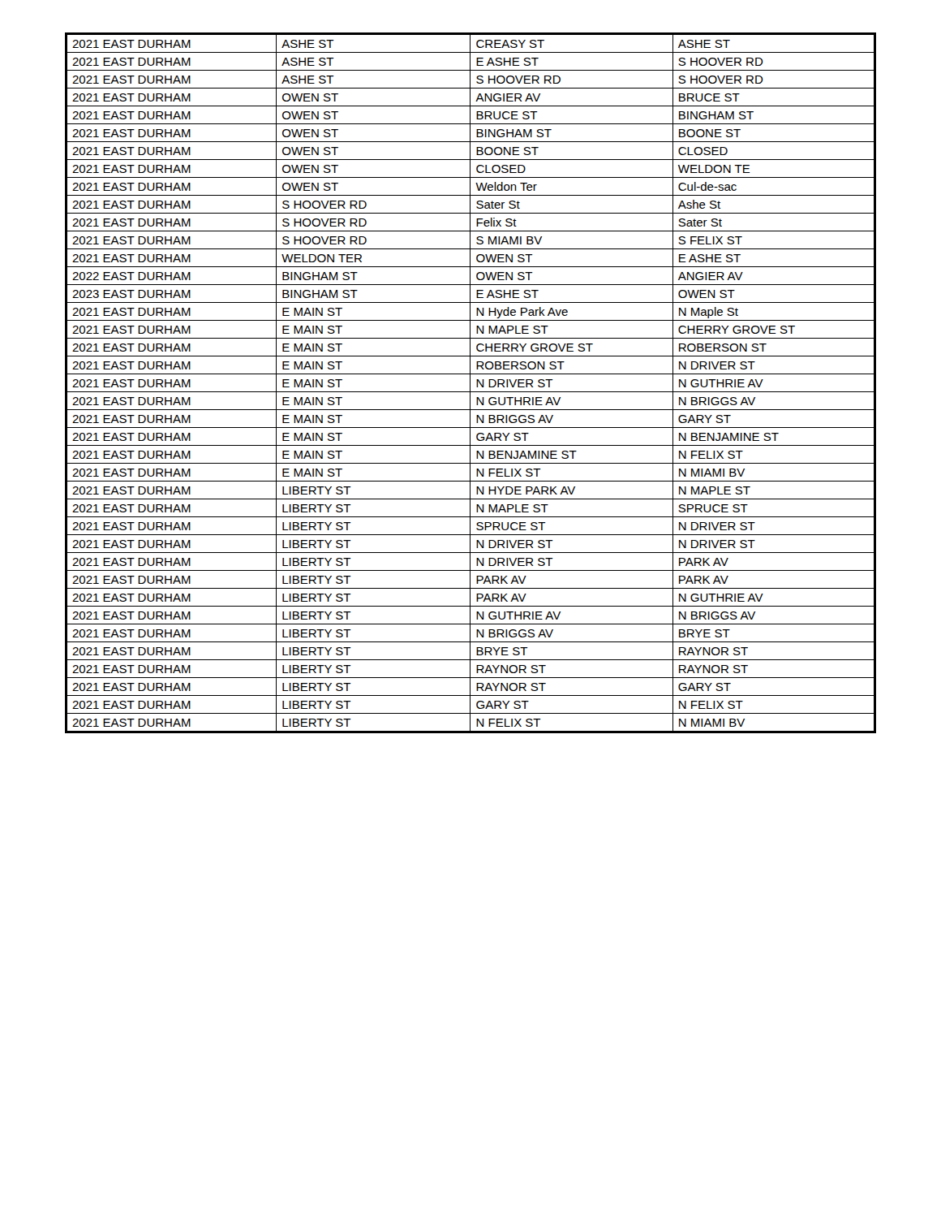| 2021 EAST DURHAM | ASHE ST | CREASY ST | ASHE ST |
| 2021 EAST DURHAM | ASHE ST | E ASHE ST | S HOOVER RD |
| 2021 EAST DURHAM | ASHE ST | S HOOVER RD | S HOOVER RD |
| 2021 EAST DURHAM | OWEN ST | ANGIER AV | BRUCE ST |
| 2021 EAST DURHAM | OWEN ST | BRUCE ST | BINGHAM ST |
| 2021 EAST DURHAM | OWEN ST | BINGHAM ST | BOONE ST |
| 2021 EAST DURHAM | OWEN ST | BOONE ST | CLOSED |
| 2021 EAST DURHAM | OWEN ST | CLOSED | WELDON TE |
| 2021 EAST DURHAM | OWEN ST | Weldon Ter | Cul-de-sac |
| 2021 EAST DURHAM | S HOOVER RD | Sater St | Ashe St |
| 2021 EAST DURHAM | S HOOVER RD | Felix St | Sater St |
| 2021 EAST DURHAM | S HOOVER RD | S MIAMI BV | S FELIX ST |
| 2021 EAST DURHAM | WELDON TER | OWEN ST | E ASHE ST |
| 2022 EAST DURHAM | BINGHAM ST | OWEN ST | ANGIER AV |
| 2023 EAST DURHAM | BINGHAM ST | E ASHE ST | OWEN ST |
| 2021 EAST DURHAM | E MAIN ST | N Hyde Park Ave | N Maple St |
| 2021 EAST DURHAM | E MAIN ST | N MAPLE ST | CHERRY GROVE ST |
| 2021 EAST DURHAM | E MAIN ST | CHERRY GROVE ST | ROBERSON ST |
| 2021 EAST DURHAM | E MAIN ST | ROBERSON ST | N DRIVER ST |
| 2021 EAST DURHAM | E MAIN ST | N DRIVER ST | N GUTHRIE AV |
| 2021 EAST DURHAM | E MAIN ST | N GUTHRIE AV | N BRIGGS AV |
| 2021 EAST DURHAM | E MAIN ST | N BRIGGS AV | GARY ST |
| 2021 EAST DURHAM | E MAIN ST | GARY ST | N BENJAMINE ST |
| 2021 EAST DURHAM | E MAIN ST | N BENJAMINE ST | N FELIX ST |
| 2021 EAST DURHAM | E MAIN ST | N FELIX ST | N MIAMI BV |
| 2021 EAST DURHAM | LIBERTY ST | N HYDE PARK AV | N MAPLE ST |
| 2021 EAST DURHAM | LIBERTY ST | N MAPLE ST | SPRUCE ST |
| 2021 EAST DURHAM | LIBERTY ST | SPRUCE ST | N DRIVER ST |
| 2021 EAST DURHAM | LIBERTY ST | N DRIVER ST | N DRIVER ST |
| 2021 EAST DURHAM | LIBERTY ST | N DRIVER ST | PARK AV |
| 2021 EAST DURHAM | LIBERTY ST | PARK AV | PARK AV |
| 2021 EAST DURHAM | LIBERTY ST | PARK AV | N GUTHRIE AV |
| 2021 EAST DURHAM | LIBERTY ST | N GUTHRIE AV | N BRIGGS AV |
| 2021 EAST DURHAM | LIBERTY ST | N BRIGGS AV | BRYE ST |
| 2021 EAST DURHAM | LIBERTY ST | BRYE ST | RAYNOR ST |
| 2021 EAST DURHAM | LIBERTY ST | RAYNOR ST | RAYNOR ST |
| 2021 EAST DURHAM | LIBERTY ST | RAYNOR ST | GARY ST |
| 2021 EAST DURHAM | LIBERTY ST | GARY ST | N FELIX ST |
| 2021 EAST DURHAM | LIBERTY ST | N FELIX ST | N MIAMI BV |